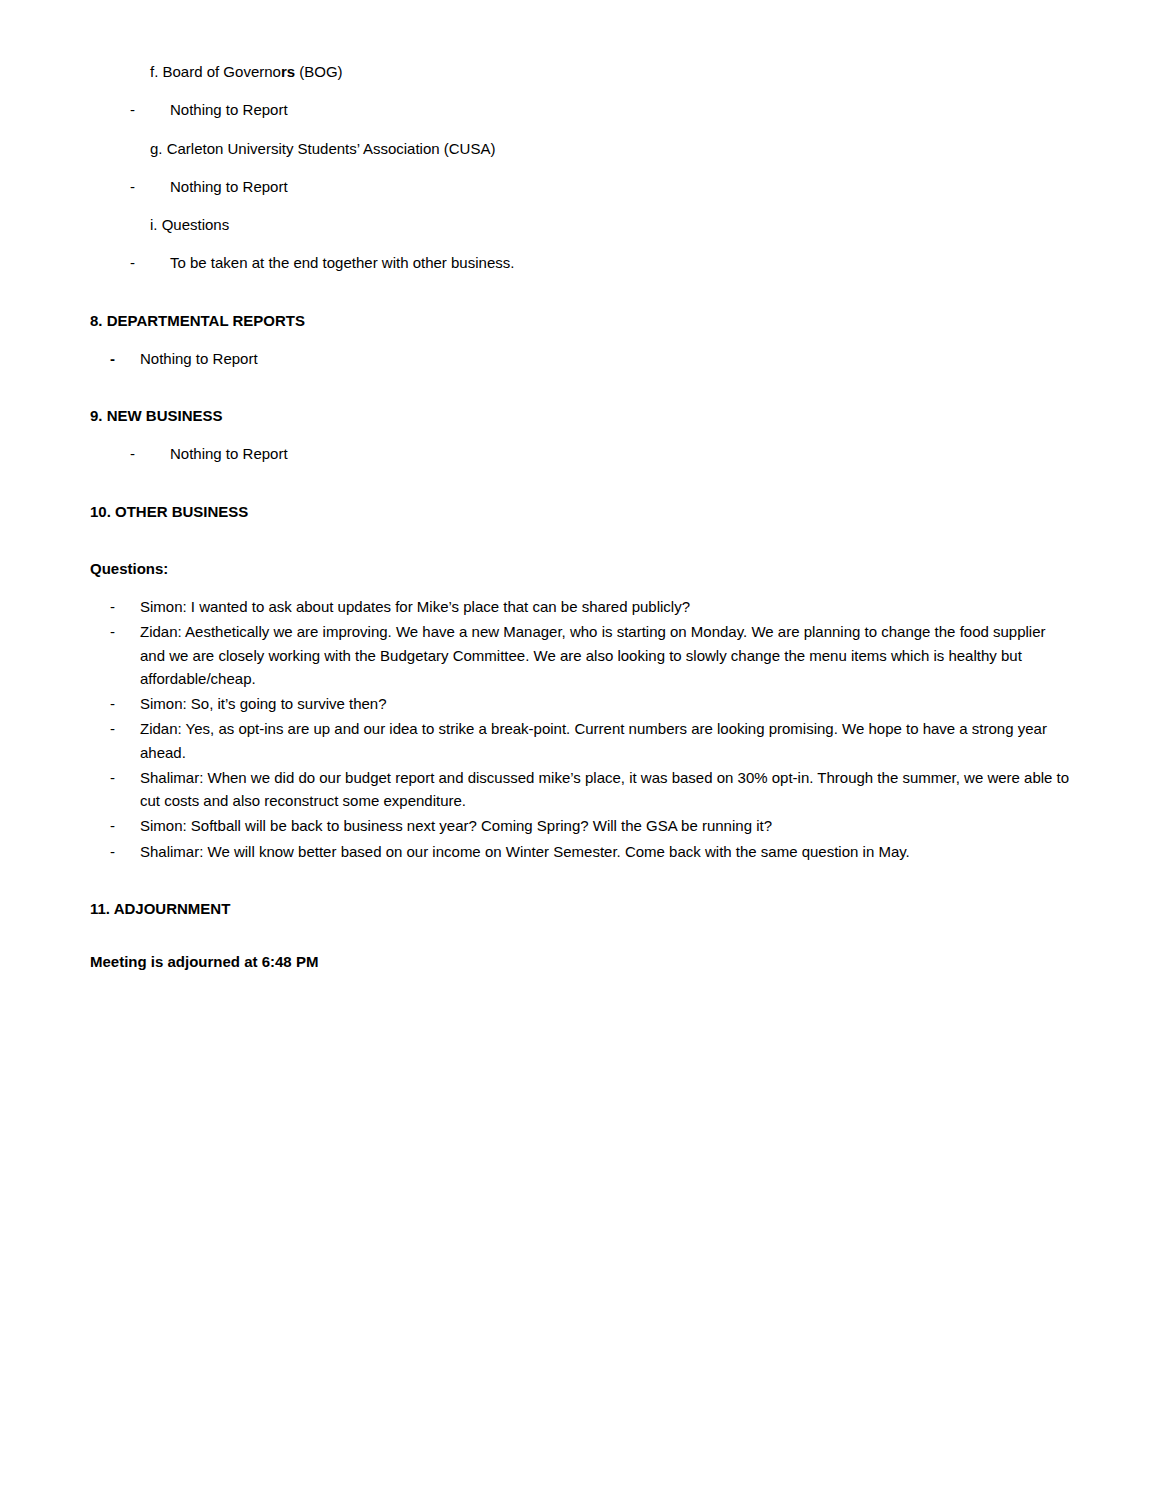f. Board of Governors (BOG)
Nothing to Report
g. Carleton University Students’ Association (CUSA)
Nothing to Report
i. Questions
To be taken at the end together with other business.
8. DEPARTMENTAL REPORTS
Nothing to Report
9. NEW BUSINESS
Nothing to Report
10. OTHER BUSINESS
Questions:
Simon: I wanted to ask about updates for Mike’s place that can be shared publicly?
Zidan: Aesthetically we are improving. We have a new Manager, who is starting on Monday. We are planning to change the food supplier and we are closely working with the Budgetary Committee. We are also looking to slowly change the menu items which is healthy but affordable/cheap.
Simon: So, it’s going to survive then?
Zidan: Yes, as opt-ins are up and our idea to strike a break-point. Current numbers are looking promising. We hope to have a strong year ahead.
Shalimar: When we did do our budget report and discussed mike’s place, it was based on 30% opt-in. Through the summer, we were able to cut costs and also reconstruct some expenditure.
Simon: Softball will be back to business next year? Coming Spring? Will the GSA be running it?
Shalimar: We will know better based on our income on Winter Semester. Come back with the same question in May.
11. ADJOURNMENT
Meeting is adjourned at 6:48 PM